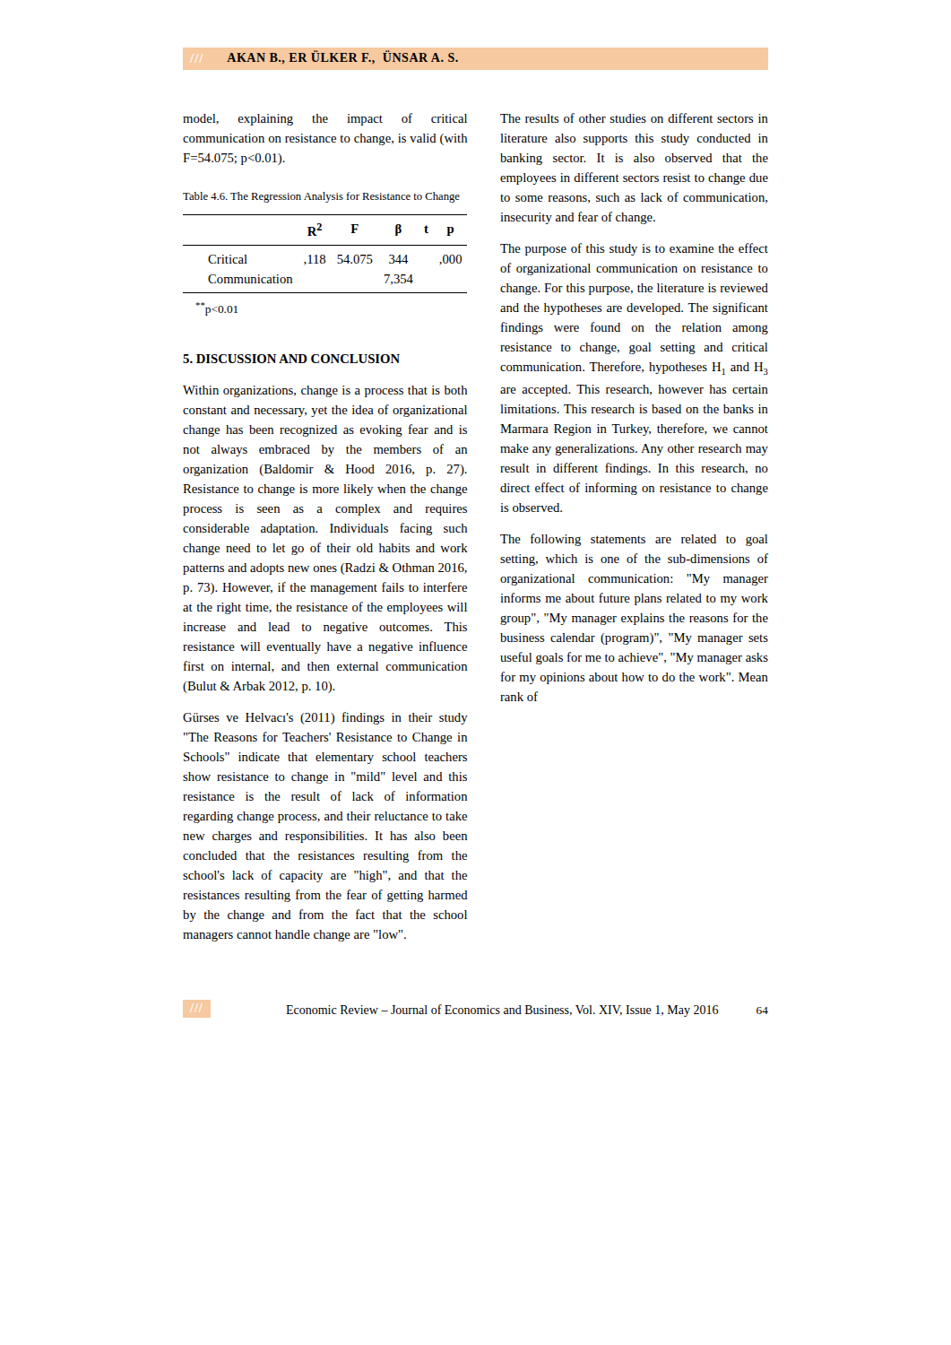///
AKAN B., ER ÜLKER F., ÜNSAR A. S.
model, explaining the impact of critical communication on resistance to change, is valid (with F=54.075; p<0.01).
Table 4.6. The Regression Analysis for Resistance to Change
| | R 2 | F | β | t | p |
| --- | --- | --- | --- | --- | --- |
| Critical Communication | ,118 | 54.075 | 344 7,354 | | ,000 |
**p<0.01
5. DISCUSSION AND CONCLUSION
Within organizations, change is a process that is both constant and necessary, yet the idea of organizational change has been recognized as evoking fear and is not always embraced by the members of an organization (Baldomir & Hood 2016, p. 27). Resistance to change is more likely when the change process is seen as a complex and requires considerable adaptation. Individuals facing such change need to let go of their old habits and work patterns and adopts new ones (Radzi & Othman 2016, p. 73). However, if the management fails to interfere at the right time, the resistance of the employees will increase and lead to negative outcomes. This resistance will eventually have a negative influence first on internal, and then external communication (Bulut & Arbak 2012, p. 10).
Gürses ve Helvacı's (2011) findings in their study "The Reasons for Teachers' Resistance to Change in Schools" indicate that elementary school teachers show resistance to change in "mild" level and this resistance is the result of lack of information regarding change process, and their reluctance to take new charges and responsibilities. It has also been concluded that the resistances resulting from the school's lack of capacity are "high", and that the resistances resulting from the fear of getting harmed by the change and from the fact that the school managers cannot handle change are "low".
The results of other studies on different sectors in literature also supports this study conducted in banking sector. It is also observed that the employees in different sectors resist to change due to some reasons, such as lack of communication, insecurity and fear of change.
The purpose of this study is to examine the effect of organizational communication on resistance to change. For this purpose, the literature is reviewed and the hypotheses are developed. The significant findings were found on the relation among resistance to change, goal setting and critical communication. Therefore, hypotheses H1 and H3 are accepted. This research, however has certain limitations. This research is based on the banks in Marmara Region in Turkey, therefore, we cannot make any generalizations. Any other research may result in different findings. In this research, no direct effect of informing on resistance to change is observed.
The following statements are related to goal setting, which is one of the sub-dimensions of organizational communication: "My manager informs me about future plans related to my work group", "My manager explains the reasons for the business calendar (program)", "My manager sets useful goals for me to achieve", "My manager asks for my opinions about how to do the work". Mean rank of
///
Economic Review – Journal of Economics and Business, Vol. XIV, Issue 1, May 2016
64